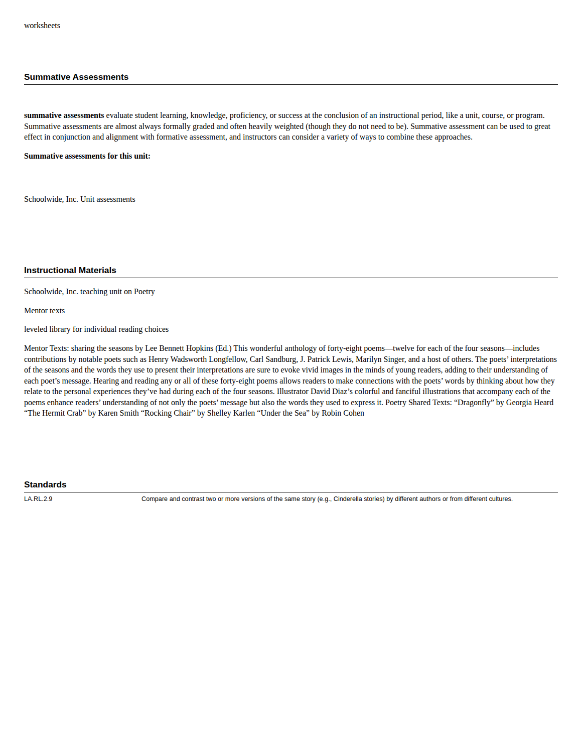worksheets
Summative Assessments
summative assessments evaluate student learning, knowledge, proficiency, or success at the conclusion of an instructional period, like a unit, course, or program. Summative assessments are almost always formally graded and often heavily weighted (though they do not need to be). Summative assessment can be used to great effect in conjunction and alignment with formative assessment, and instructors can consider a variety of ways to combine these approaches.
Summative assessments for this unit:
Schoolwide, Inc. Unit assessments
Instructional Materials
Schoolwide, Inc. teaching unit on Poetry
Mentor texts
leveled library for individual reading choices
Mentor Texts: sharing the seasons by Lee Bennett Hopkins (Ed.) This wonderful anthology of forty-eight poems—twelve for each of the four seasons—includes contributions by notable poets such as Henry Wadsworth Longfellow, Carl Sandburg, J. Patrick Lewis, Marilyn Singer, and a host of others. The poets’ interpretations of the seasons and the words they use to present their interpretations are sure to evoke vivid images in the minds of young readers, adding to their understanding of each poet’s message. Hearing and reading any or all of these forty-eight poems allows readers to make connections with the poets’ words by thinking about how they relate to the personal experiences they’ve had during each of the four seasons. Illustrator David Diaz’s colorful and fanciful illustrations that accompany each of the poems enhance readers’ understanding of not only the poets’ message but also the words they used to express it. Poetry Shared Texts: “Dragonfly” by Georgia Heard “The Hermit Crab” by Karen Smith “Rocking Chair” by Shelley Karlen “Under the Sea” by Robin Cohen
Standards
| LA.RL.2.9 | Compare and contrast two or more versions of the same story (e.g., Cinderella stories) by different authors or from different cultures. |